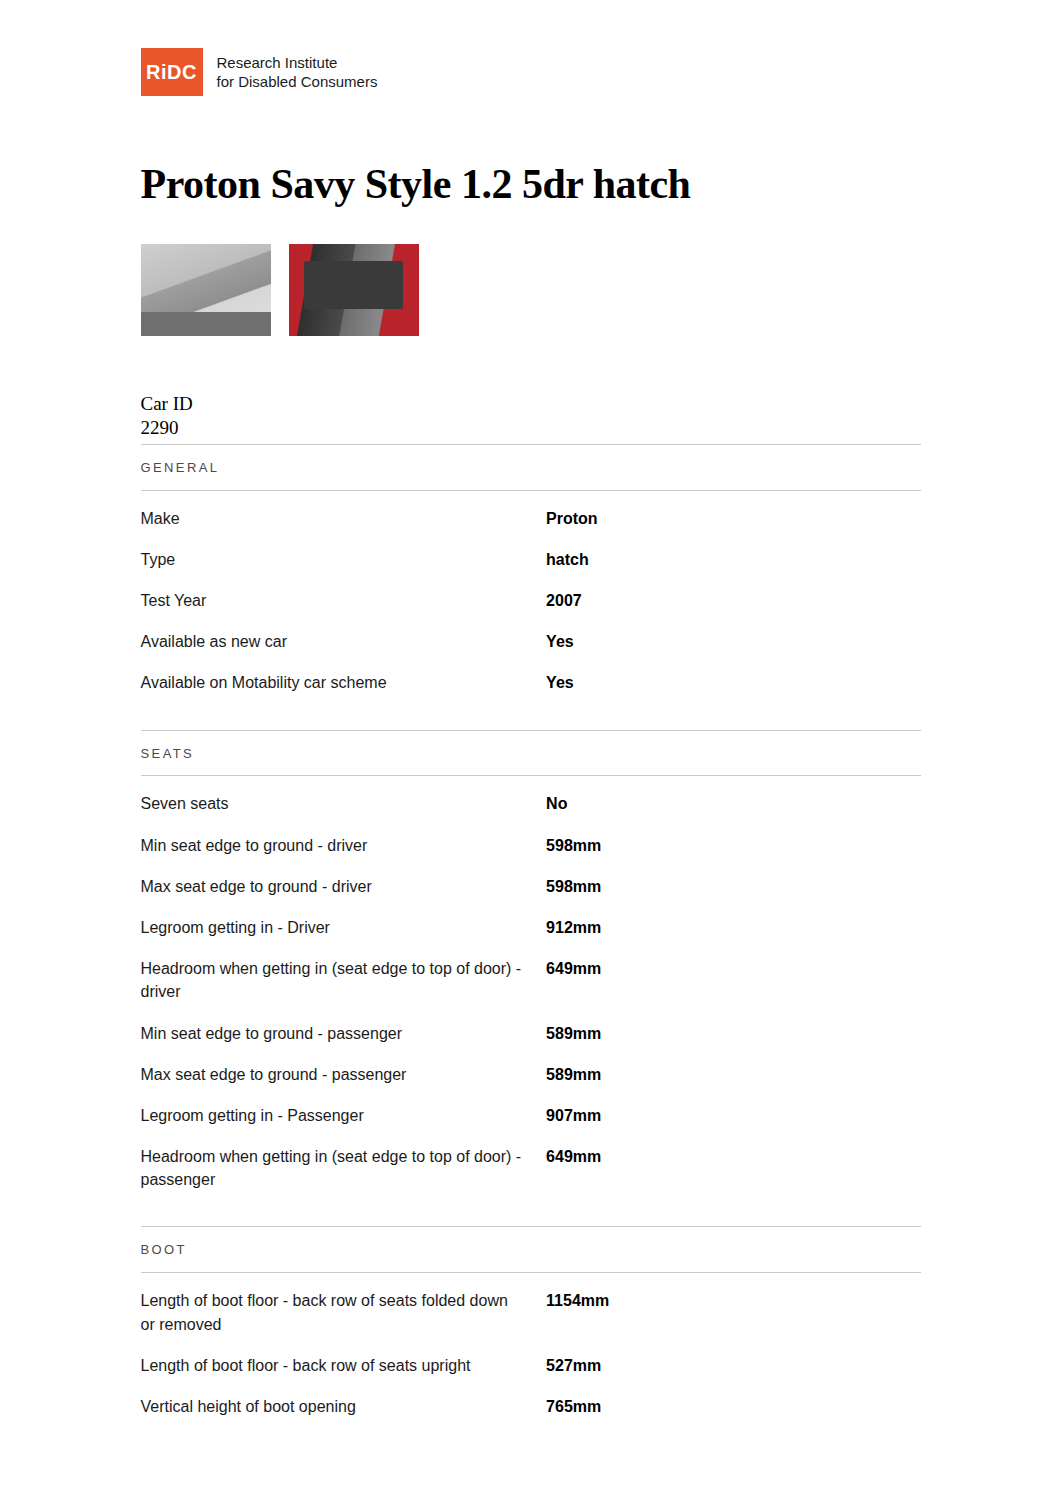RiDC
Research Institute
for Disabled Consumers
Proton Savy Style 1.2 5dr hatch
Car ID
2290
General
| Make | Proton |
| Type | hatch |
| Test Year | 2007 |
| Available as new car | Yes |
| Available on Motability car scheme | Yes |
Seats
| Seven seats | No |
| Min seat edge to ground - driver | 598mm |
| Max seat edge to ground - driver | 598mm |
| Legroom getting in - Driver | 912mm |
| Headroom when getting in (seat edge to top of door) - driver | 649mm |
| Min seat edge to ground - passenger | 589mm |
| Max seat edge to ground - passenger | 589mm |
| Legroom getting in - Passenger | 907mm |
| Headroom when getting in (seat edge to top of door) - passenger | 649mm |
Boot
| Length of boot floor - back row of seats folded down or removed | 1154mm |
| Length of boot floor - back row of seats upright | 527mm |
| Vertical height of boot opening | 765mm |